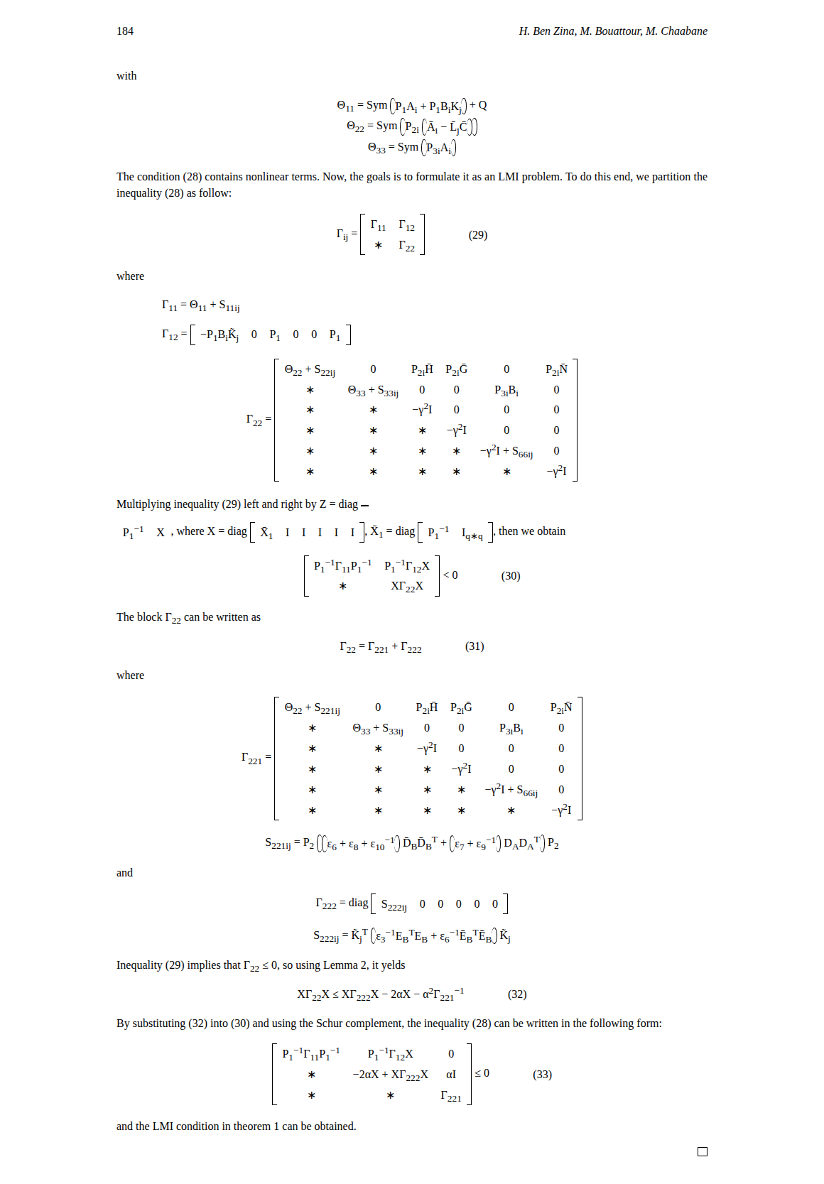184 H. Ben Zina, M. Bouattour, M. Chaabane
with
Θ11 = Sym P1Ai + P1BiKj + Q
Θ22 = Sym P2i Āi − L̄jC̄
Θ33 = Sym P3iAi
The condition (28) contains nonlinear terms. Now, the goals is to formulate it as an LMI problem. To do this end, we partition the inequality (28) as follow:
Γij =
| Γ 11 | Γ 12 |
| ∗ | Γ 22 |
(29)
where
Γ11 = Θ11 + S11ij
Γ12 =
| −P 1 B i K̃ j | 0 | P 1 | 0 | 0 | P 1 |
Γ22 =
| Θ 22 + S 22ij | 0 | P 2i H̄ | P 2i Ḡ | 0 | P 2i N̄ |
| ∗ | Θ 33 + S 33ij | 0 | 0 | P 3i B i | 0 |
| ∗ | ∗ | −γ 2 I | 0 | 0 | 0 |
| ∗ | ∗ | ∗ | −γ 2 I | 0 | 0 |
| ∗ | ∗ | ∗ | ∗ | −γ 2 I + S 66ij | 0 |
| ∗ | ∗ | ∗ | ∗ | ∗ | −γ 2 I |
Multiplying inequality (29) left and right by Z = diag
| P 1 −1 | X |
, where X = diag
| X̄ 1 | I | I | I | I | I |
, X̄1 = diag
| P 1 −1 | I q∗q |
, then we obtain
| P 1 −1 Γ 11 P 1 −1 | P 1 −1 Γ 12 X |
| ∗ | XΓ 22 X |
< 0
(30)
The block Γ22 can be written as
Γ22 = Γ221 + Γ222
(31)
where
Γ221 =
| Θ 22 + S 221ij | 0 | P 2i H̄ | P 2i Ḡ | 0 | P 2i N̄ |
| ∗ | Θ 33 + S 33ij | 0 | 0 | P 3i B i | 0 |
| ∗ | ∗ | −γ 2 I | 0 | 0 | 0 |
| ∗ | ∗ | ∗ | −γ 2 I | 0 | 0 |
| ∗ | ∗ | ∗ | ∗ | −γ 2 I + S 66ij | 0 |
| ∗ | ∗ | ∗ | ∗ | ∗ | −γ 2 I |
S221ij = P2 ε6 + ε8 + ε10−1 D̄BD̄BT + ε7 + ε9−1 DADAT P2
and
Γ222 = diag
| S 222ij | 0 | 0 | 0 | 0 | 0 |
S222ij = K̃jT ε3−1EBTEB + ε6−1ĒBTĒB K̃j
Inequality (29) implies that Γ22 ≤ 0, so using Lemma 2, it yelds
XΓ22X ≤ XΓ222X − 2αX − α2Γ221−1
(32)
By substituting (32) into (30) and using the Schur complement, the inequality (28) can be written in the following form:
| P 1 −1 Γ 11 P 1 −1 | P 1 −1 Γ 12 X | 0 |
| ∗ | −2αX + XΓ 222 X | αI |
| ∗ | ∗ | Γ 221 |
≤ 0
(33)
and the LMI condition in theorem 1 can be obtained.